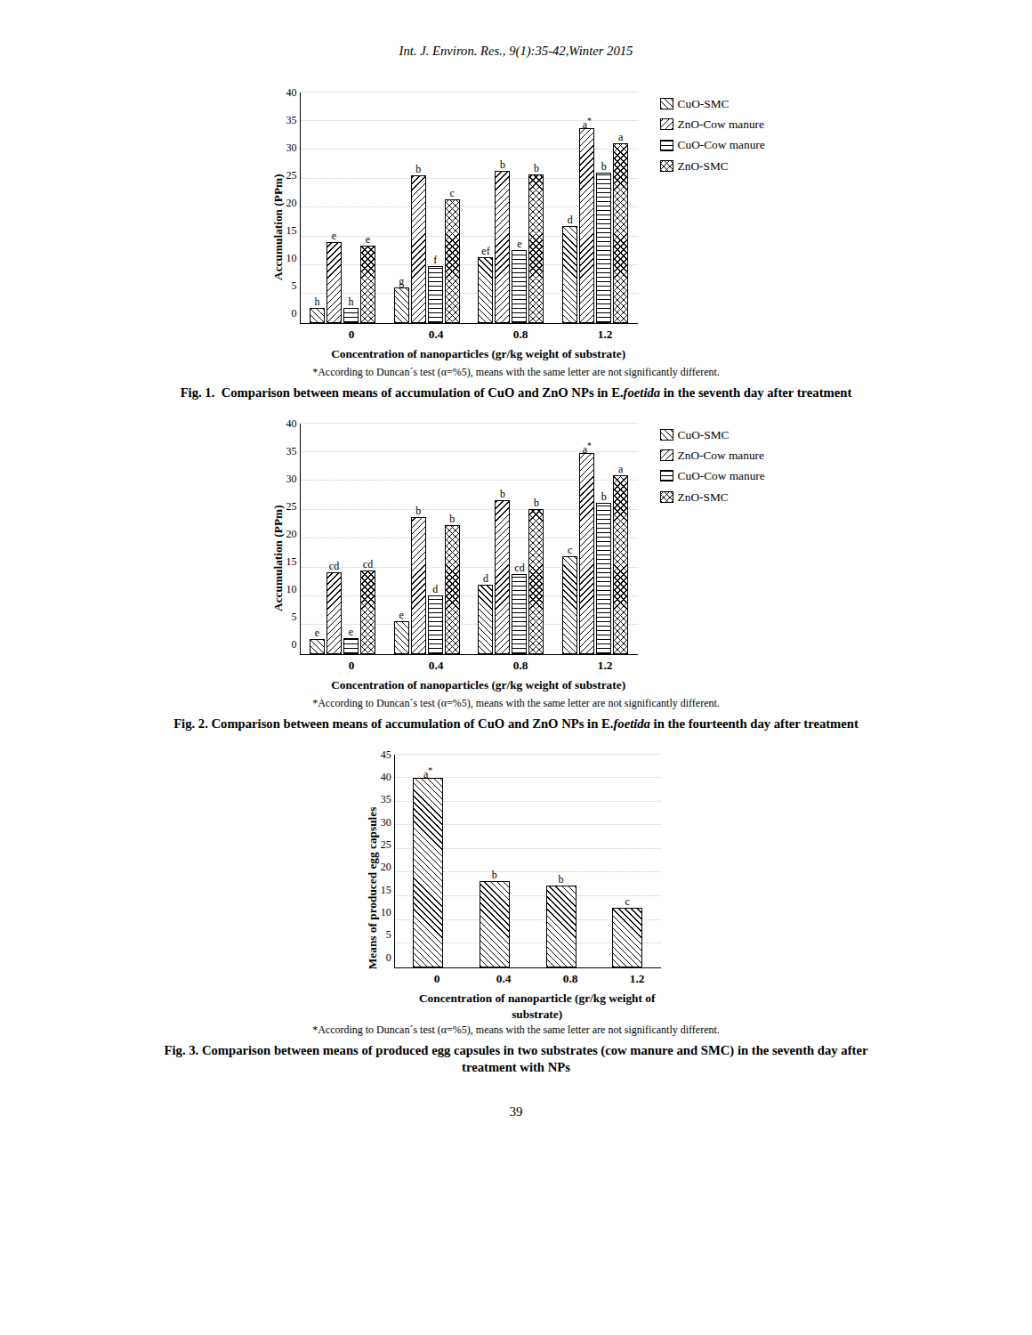Int. J. Environ. Res., 9(1):35-42,Winter 2015
Accumulation (PPm)
4035302520 151050
h
e
h
e
g
b
f
c
ef
b
e
b
d
a*
b
a
00.40.81.2
Concentration of nanoparticles (gr/kg weight of substrate)
CuO-SMC
ZnO-Cow manure
CuO-Cow manure
ZnO-SMC
*According to Duncan´s test (α=%5), means with the same letter are not significantly different.
Fig. 1. Comparison between means of accumulation of CuO and ZnO NPs in E.foetida in the seventh day after treatment
Accumulation (PPm)
4035302520 151050
e
cd
e
cd
e
b
d
b
d
b
cd
b
c
a*
b
a
00.40.81.2
Concentration of nanoparticles (gr/kg weight of substrate)
CuO-SMC
ZnO-Cow manure
CuO-Cow manure
ZnO-SMC
*According to Duncan´s test (α=%5), means with the same letter are not significantly different.
Fig. 2. Comparison between means of accumulation of CuO and ZnO NPs in E.foetida in the fourteenth day after treatment
Means of produced egg capsules
4540353025 20151050
a*
b
b
c
00.40.81.2
Concentration of nanoparticle (gr/kg weight of substrate)
*According to Duncan´s test (α=%5), means with the same letter are not significantly different.
Fig. 3. Comparison between means of produced egg capsules in two substrates (cow manure and SMC) in the seventh day after treatment with NPs
39